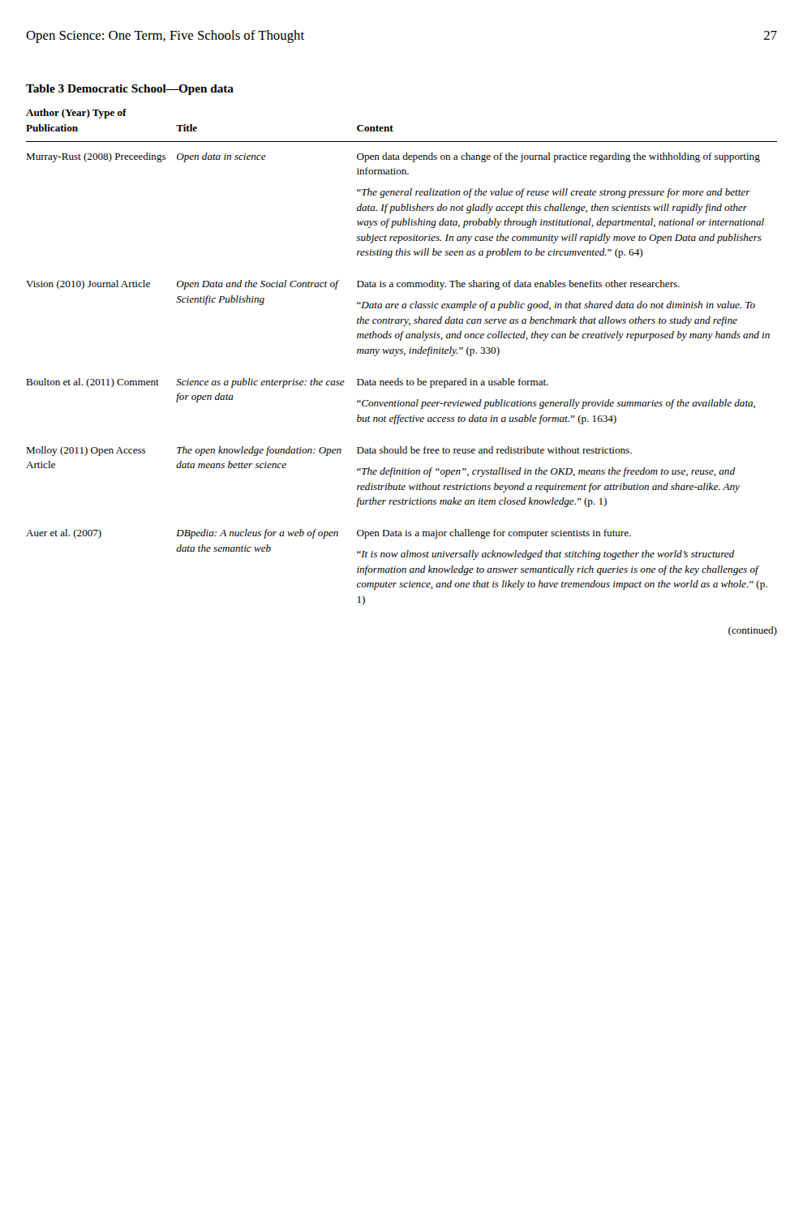Open Science: One Term, Five Schools of Thought 27
Table 3 Democratic School—Open data
| Author (Year) Type of Publication | Title | Content |
| --- | --- | --- |
| Murray-Rust (2008) Preceedings | Open data in science | Open data depends on a change of the journal practice regarding the withholding of supporting information. “ The general realization of the value of reuse will create strong pressure for more and better data. If publishers do not gladly accept this challenge, then scientists will rapidly find other ways of publishing data, probably through institutional, departmental, national or international subject repositories. In any case the community will rapidly move to Open Data and publishers resisting this will be seen as a problem to be circumvented. ” (p. 64) |
| Vision (2010) Journal Article | Open Data and the Social Contract of Scientific Publishing | Data is a commodity. The sharing of data enables benefits other researchers. “ Data are a classic example of a public good, in that shared data do not diminish in value. To the contrary, shared data can serve as a benchmark that allows others to study and refine methods of analysis, and once collected, they can be creatively repurposed by many hands and in many ways, indefinitely. ” (p. 330) |
| Boulton et al. (2011) Comment | Science as a public enterprise: the case for open data | Data needs to be prepared in a usable format. “ Conventional peer-reviewed publications generally provide summaries of the available data, but not effective access to data in a usable format. ” (p. 1634) |
| Molloy (2011) Open Access Article | The open knowledge foundation: Open data means better science | Data should be free to reuse and redistribute without restrictions. “ The definition of “open”, crystallised in the OKD, means the freedom to use, reuse, and redistribute without restrictions beyond a requirement for attribution and share-alike. Any further restrictions make an item closed knowledge. ” (p. 1) |
| Auer et al. (2007) | DBpedia: A nucleus for a web of open data the semantic web | Open Data is a major challenge for computer scientists in future. “ It is now almost universally acknowledged that stitching together the world’s structured information and knowledge to answer semantically rich queries is one of the key challenges of computer science, and one that is likely to have tremendous impact on the world as a whole. ” (p. 1) |
(continued)